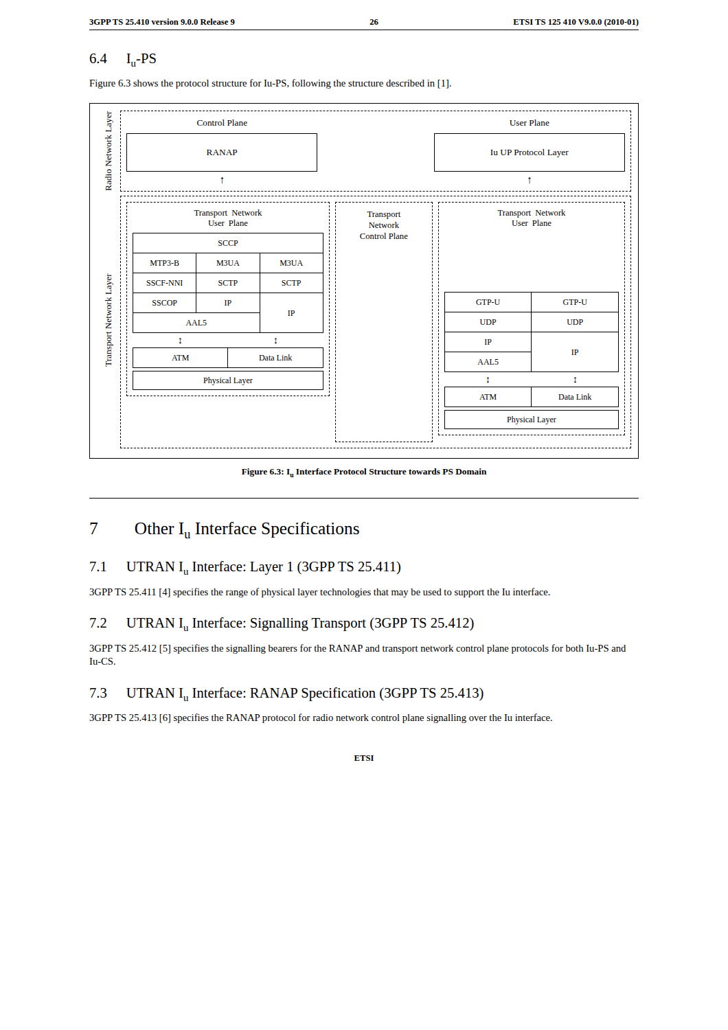3GPP TS 25.410 version 9.0.0 Release 9
26
ETSI TS 125 410 V9.0.0 (2010-01)
6.4 Iu-PS
Figure 6.3 shows the protocol structure for Iu-PS, following the structure described in [1].
Radio Network Layer
Control Plane
RANAP
↑
User Plane
Iu UP Protocol Layer
↑
Transport Network Layer
Transport Network
User Plane
| SCCP |
| MTP3-B | M3UA | M3UA |
| SSCF-NNI | SCTP | SCTP |
| SSCOP | IP | IP |
| AAL5 |
↕↕
| ATM | Data Link |
Physical Layer
Transport
Network
Control Plane
Transport Network
User Plane
| GTP-U | GTP-U |
| UDP | UDP |
| IP | IP |
| AAL5 |
↕↕
| ATM | Data Link |
Physical Layer
Figure 6.3: Iu Interface Protocol Structure towards PS Domain
7 Other Iu Interface Specifications
7.1 UTRAN Iu Interface: Layer 1 (3GPP TS 25.411)
3GPP TS 25.411 [4] specifies the range of physical layer technologies that may be used to support the Iu interface.
7.2 UTRAN Iu Interface: Signalling Transport (3GPP TS 25.412)
3GPP TS 25.412 [5] specifies the signalling bearers for the RANAP and transport network control plane protocols for both Iu-PS and Iu-CS.
7.3 UTRAN Iu Interface: RANAP Specification (3GPP TS 25.413)
3GPP TS 25.413 [6] specifies the RANAP protocol for radio network control plane signalling over the Iu interface.
ETSI